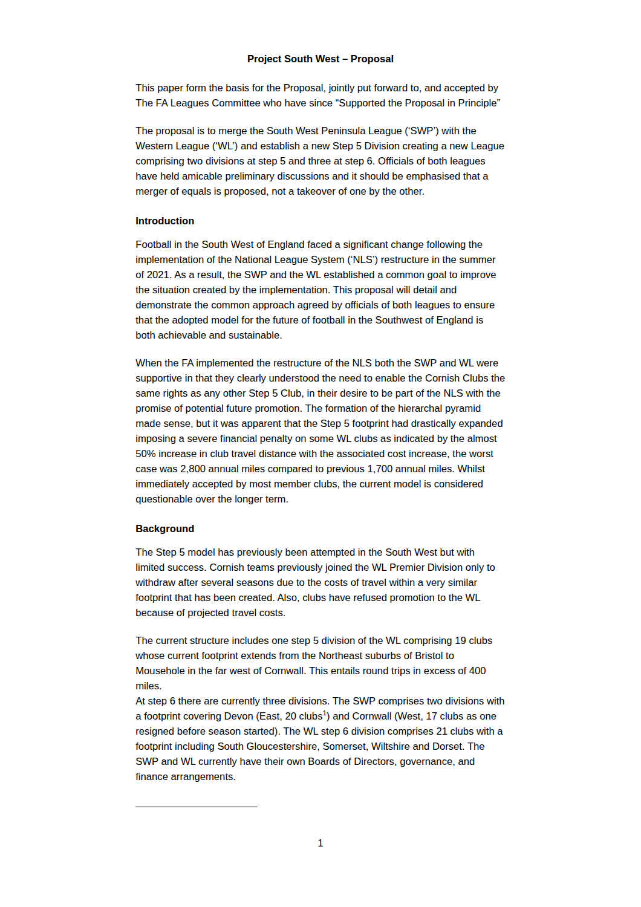Project South West – Proposal
This paper form the basis for the Proposal, jointly put forward to, and accepted by The FA Leagues Committee who have since “Supported the Proposal in Principle”
The proposal is to merge the South West Peninsula League (‘SWP’) with the Western League (‘WL’) and establish a new Step 5 Division creating a new League comprising two divisions at step 5 and three at step 6. Officials of both leagues have held amicable preliminary discussions and it should be emphasised that a merger of equals is proposed, not a takeover of one by the other.
Introduction
Football in the South West of England faced a significant change following the implementation of the National League System (‘NLS’) restructure in the summer of 2021. As a result, the SWP and the WL established a common goal to improve the situation created by the implementation. This proposal will detail and demonstrate the common approach agreed by officials of both leagues to ensure that the adopted model for the future of football in the Southwest of England is both achievable and sustainable.
When the FA implemented the restructure of the NLS both the SWP and WL were supportive in that they clearly understood the need to enable the Cornish Clubs the same rights as any other Step 5 Club, in their desire to be part of the NLS with the promise of potential future promotion. The formation of the hierarchal pyramid made sense, but it was apparent that the Step 5 footprint had drastically expanded imposing a severe financial penalty on some WL clubs as indicated by the almost 50% increase in club travel distance with the associated cost increase, the worst case was 2,800 annual miles compared to previous 1,700 annual miles. Whilst immediately accepted by most member clubs, the current model is considered questionable over the longer term.
Background
The Step 5 model has previously been attempted in the South West but with limited success. Cornish teams previously joined the WL Premier Division only to withdraw after several seasons due to the costs of travel within a very similar footprint that has been created. Also, clubs have refused promotion to the WL because of projected travel costs.
The current structure includes one step 5 division of the WL comprising 19 clubs whose current footprint extends from the Northeast suburbs of Bristol to Mousehole in the far west of Cornwall. This entails round trips in excess of 400 miles.
At step 6 there are currently three divisions. The SWP comprises two divisions with a footprint covering Devon (East, 20 clubs1) and Cornwall (West, 17 clubs as one resigned before season started). The WL step 6 division comprises 21 clubs with a footprint including South Gloucestershire, Somerset, Wiltshire and Dorset. The SWP and WL currently have their own Boards of Directors, governance, and finance arrangements.
1